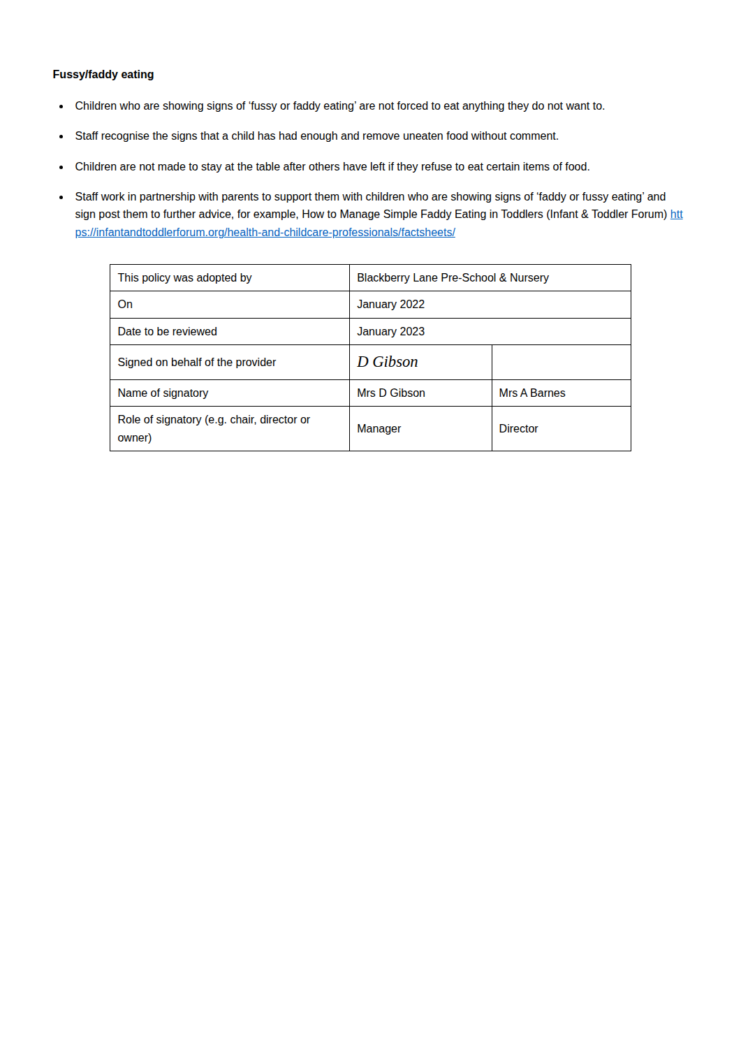Fussy/faddy eating
Children who are showing signs of ‘fussy or faddy eating’ are not forced to eat anything they do not want to.
Staff recognise the signs that a child has had enough and remove uneaten food without comment.
Children are not made to stay at the table after others have left if they refuse to eat certain items of food.
Staff work in partnership with parents to support them with children who are showing signs of ‘faddy or fussy eating’ and sign post them to further advice, for example, How to Manage Simple Faddy Eating in Toddlers (Infant & Toddler Forum) https://infantandtoddlerforum.org/health-and-childcare-professionals/factsheets/
| This policy was adopted by | Blackberry Lane Pre-School & Nursery |
| On | January 2022 |
| Date to be reviewed | January 2023 |
| Signed on behalf of the provider | D Gibson | |
| Name of signatory | Mrs D Gibson | Mrs A Barnes |
| Role of signatory (e.g. chair, director or owner) | Manager | Director |